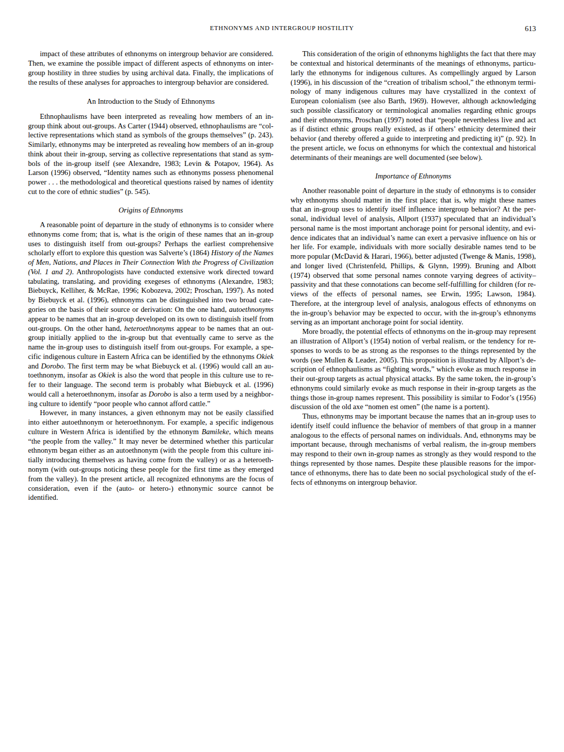Ethnonyms and Intergroup Hostility 613
impact of these attributes of ethnonyms on intergroup behavior are considered. Then, we examine the possible impact of different aspects of ethnonyms on intergroup hostility in three studies by using archival data. Finally, the implications of the results of these analyses for approaches to intergroup behavior are considered.
An Introduction to the Study of Ethnonyms
Ethnophaulisms have been interpreted as revealing how members of an in-group think about out-groups. As Carter (1944) observed, ethnophaulisms are “collective representations which stand as symbols of the groups themselves” (p. 243). Similarly, ethnonyms may be interpreted as revealing how members of an in-group think about their in-group, serving as collective representations that stand as symbols of the in-group itself (see Alexandre, 1983; Levin & Potapov, 1964). As Larson (1996) observed, “Identity names such as ethnonyms possess phenomenal power . . . the methodological and theoretical questions raised by names of identity cut to the core of ethnic studies” (p. 545).
Origins of Ethnonyms
A reasonable point of departure in the study of ethnonyms is to consider where ethnonyms come from; that is, what is the origin of these names that an in-group uses to distinguish itself from out-groups? Perhaps the earliest comprehensive scholarly effort to explore this question was Salverte’s (1864) History of the Names of Men, Nations, and Places in Their Connection With the Progress of Civilization (Vol. 1 and 2). Anthropologists have conducted extensive work directed toward tabulating, translating, and providing exegeses of ethnonyms (Alexandre, 1983; Biebuyck, Kelliher, & McRae, 1996; Kobozeva, 2002; Proschan, 1997). As noted by Biebuyck et al. (1996), ethnonyms can be distinguished into two broad categories on the basis of their source or derivation: On the one hand, autoethnonyms appear to be names that an in-group developed on its own to distinguish itself from out-groups. On the other hand, heteroethnonyms appear to be names that an out-group initially applied to the in-group but that eventually came to serve as the name the in-group uses to distinguish itself from out-groups. For example, a specific indigenous culture in Eastern Africa can be identified by the ethnonyms Okiek and Dorobo. The first term may be what Biebuyck et al. (1996) would call an autoethnonym, insofar as Okiek is also the word that people in this culture use to refer to their language. The second term is probably what Biebuyck et al. (1996) would call a heteroethnonym, insofar as Dorobo is also a term used by a neighboring culture to identify “poor people who cannot afford cattle.”
However, in many instances, a given ethnonym may not be easily classified into either autoethnonym or heteroethnonym. For example, a specific indigenous culture in Western Africa is identified by the ethnonym Bamileke, which means “the people from the valley.” It may never be determined whether this particular ethnonym began either as an autoethnonym (with the people from this culture initially introducing themselves as having come from the valley) or as a heteroethnonym (with out-groups noticing these people for the first time as they emerged from the valley). In the present article, all recognized ethnonyms are the focus of consideration, even if the (auto- or hetero-) ethnonymic source cannot be identified.
This consideration of the origin of ethnonyms highlights the fact that there may be contextual and historical determinants of the meanings of ethnonyms, particularly the ethnonyms for indigenous cultures. As compellingly argued by Larson (1996), in his discussion of the “creation of tribalism school,” the ethnonym terminology of many indigenous cultures may have crystallized in the context of European colonialism (see also Barth, 1969). However, although acknowledging such possible classificatory or terminological anomalies regarding ethnic groups and their ethnonyms, Proschan (1997) noted that “people nevertheless live and act as if distinct ethnic groups really existed, as if others’ ethnicity determined their behavior (and thereby offered a guide to interpreting and predicting it)” (p. 92). In the present article, we focus on ethnonyms for which the contextual and historical determinants of their meanings are well documented (see below).
Importance of Ethnonyms
Another reasonable point of departure in the study of ethnonyms is to consider why ethnonyms should matter in the first place; that is, why might these names that an in-group uses to identify itself influence intergroup behavior? At the personal, individual level of analysis, Allport (1937) speculated that an individual’s personal name is the most important anchorage point for personal identity, and evidence indicates that an individual’s name can exert a pervasive influence on his or her life. For example, individuals with more socially desirable names tend to be more popular (McDavid & Harari, 1966), better adjusted (Twenge & Manis, 1998), and longer lived (Christenfeld, Phillips, & Glynn, 1999). Bruning and Albott (1974) observed that some personal names connote varying degrees of activity–passivity and that these connotations can become self-fulfilling for children (for reviews of the effects of personal names, see Erwin, 1995; Lawson, 1984). Therefore, at the intergroup level of analysis, analogous effects of ethnonyms on the in-group’s behavior may be expected to occur, with the in-group’s ethnonyms serving as an important anchorage point for social identity.
More broadly, the potential effects of ethnonyms on the in-group may represent an illustration of Allport’s (1954) notion of verbal realism, or the tendency for responses to words to be as strong as the responses to the things represented by the words (see Mullen & Leader, 2005). This proposition is illustrated by Allport’s description of ethnophaulisms as “fighting words,” which evoke as much response in their out-group targets as actual physical attacks. By the same token, the in-group’s ethnonyms could similarly evoke as much response in their in-group targets as the things those in-group names represent. This possibility is similar to Fodor’s (1956) discussion of the old axe “nomen est omen” (the name is a portent).
Thus, ethnonyms may be important because the names that an in-group uses to identify itself could influence the behavior of members of that group in a manner analogous to the effects of personal names on individuals. And, ethnonyms may be important because, through mechanisms of verbal realism, the in-group members may respond to their own in-group names as strongly as they would respond to the things represented by those names. Despite these plausible reasons for the importance of ethnonyms, there has to date been no social psychological study of the effects of ethnonyms on intergroup behavior.